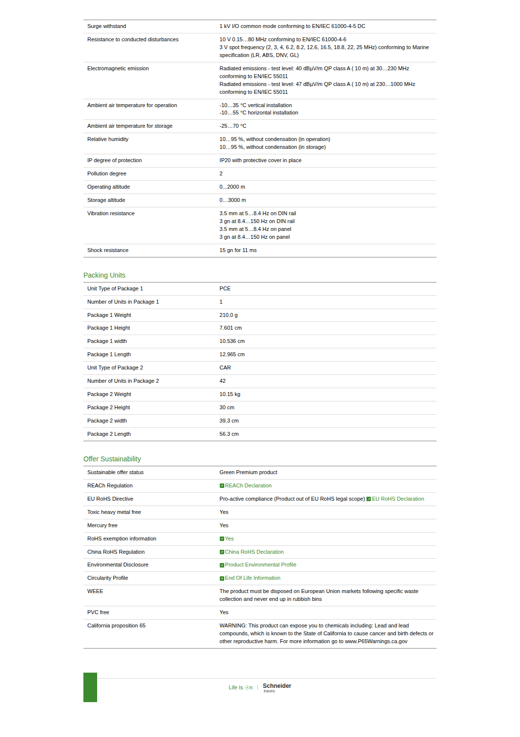| Surge withstand | 1 kV I/O common mode conforming to EN/IEC 61000-4-5 DC |
| Resistance to conducted disturbances | 10 V 0.15…80 MHz conforming to EN/IEC 61000-4-6 3 V spot frequency (2, 3, 4, 6.2, 8.2, 12.6, 16.5, 18.8, 22, 25 MHz) conforming to Marine specification (LR, ABS, DNV, GL) |
| Electromagnetic emission | Radiated emissions - test level: 40 dBµV/m QP class A ( 10 m) at 30…230 MHz conforming to EN/IEC 55011 Radiated emissions - test level: 47 dBµV/m QP class A ( 10 m) at 230…1000 MHz conforming to EN/IEC 55011 |
| Ambient air temperature for operation | -10…35 °C vertical installation -10…55 °C horizontal installation |
| Ambient air temperature for storage | -25…70 °C |
| Relative humidity | 10…95 %, without condensation (in operation) 10…95 %, without condensation (in storage) |
| IP degree of protection | IP20 with protective cover in place |
| Pollution degree | 2 |
| Operating altitude | 0...2000 m |
| Storage altitude | 0…3000 m |
| Vibration resistance | 3.5 mm at 5…8.4 Hz on DIN rail 3 gn at 8.4…150 Hz on DIN rail 3.5 mm at 5…8.4 Hz on panel 3 gn at 8.4…150 Hz on panel |
| Shock resistance | 15 gn for 11 ms |
Packing Units
| Unit Type of Package 1 | PCE |
| Number of Units in Package 1 | 1 |
| Package 1 Weight | 210.0 g |
| Package 1 Height | 7.601 cm |
| Package 1 width | 10.536 cm |
| Package 1 Length | 12.965 cm |
| Unit Type of Package 2 | CAR |
| Number of Units in Package 2 | 42 |
| Package 2 Weight | 10.15 kg |
| Package 2 Height | 30 cm |
| Package 2 width | 39.3 cm |
| Package 2 Length | 56.3 cm |
Offer Sustainability
| Sustainable offer status | Green Premium product |
| REACh Regulation | ↗ REACh Declaration |
| EU RoHS Directive | Pro-active compliance (Product out of EU RoHS legal scope) ↗ EU RoHS Declaration |
| Toxic heavy metal free | Yes |
| Mercury free | Yes |
| RoHS exemption information | ↗ Yes |
| China RoHS Regulation | ↗ China RoHS Declaration |
| Environmental Disclosure | ↗ Product Environmental Profile |
| Circularity Profile | ↗ End Of Life Information |
| WEEE | The product must be disposed on European Union markets following specific waste collection and never end up in rubbish bins |
| PVC free | Yes |
| California proposition 65 | WARNING: This product can expose you to chemicals including: Lead and lead compounds, which is known to the State of California to cause cancer and birth defects or other reproductive harm. For more information go to www.P65Warnings.ca.gov |
2
Life Is ☉n | Schneider Electric